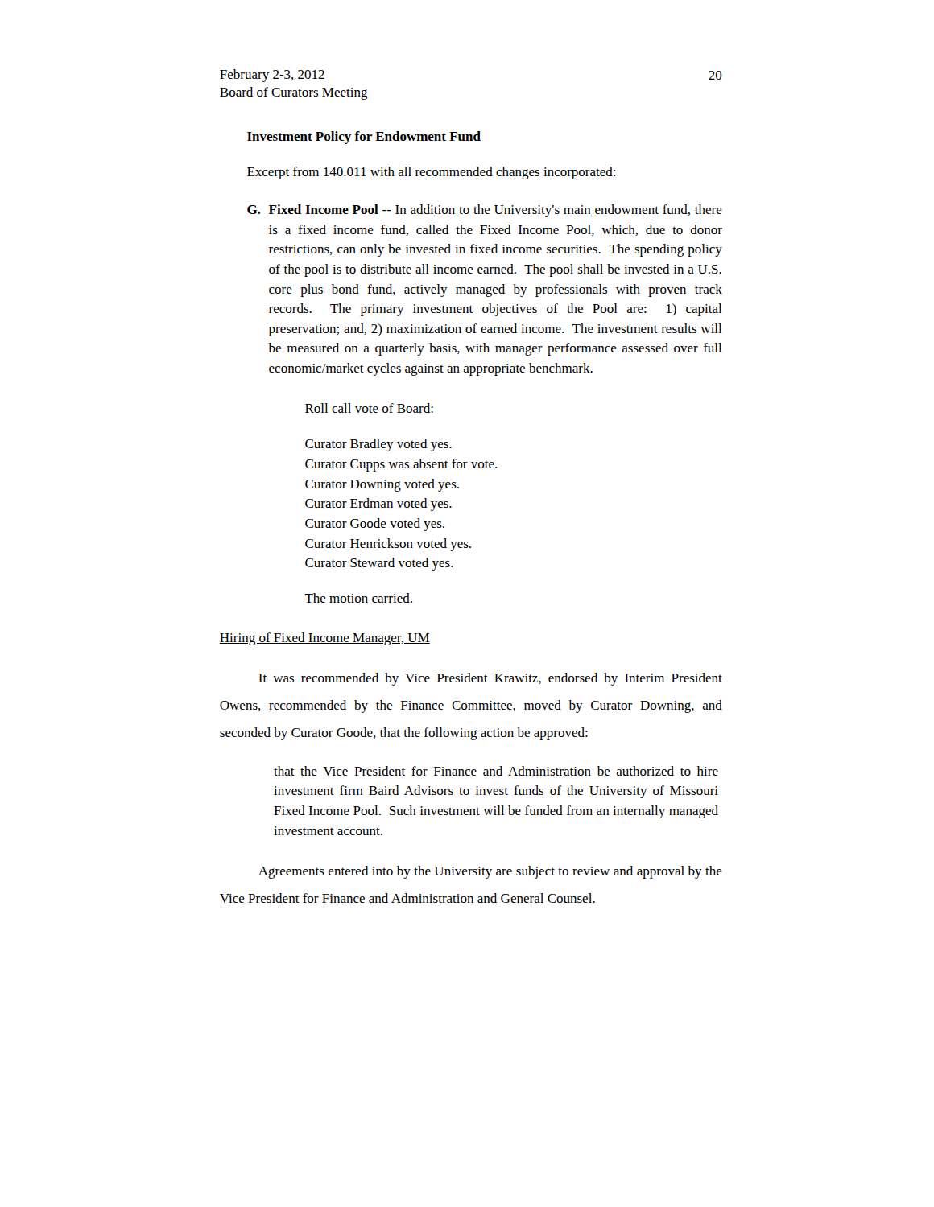February 2-3, 2012
Board of Curators Meeting
20
Investment Policy for Endowment Fund
Excerpt from 140.011 with all recommended changes incorporated:
G.
Fixed Income Pool -- In addition to the University's main endowment fund, there is a fixed income fund, called the Fixed Income Pool, which, due to donor restrictions, can only be invested in fixed income securities. The spending policy of the pool is to distribute all income earned. The pool shall be invested in a U.S. core plus bond fund, actively managed by professionals with proven track records. The primary investment objectives of the Pool are: 1) capital preservation; and, 2) maximization of earned income. The investment results will be measured on a quarterly basis, with manager performance assessed over full economic/market cycles against an appropriate benchmark.
Roll call vote of Board:
Curator Bradley voted yes.
Curator Cupps was absent for vote.
Curator Downing voted yes.
Curator Erdman voted yes.
Curator Goode voted yes.
Curator Henrickson voted yes.
Curator Steward voted yes.
The motion carried.
Hiring of Fixed Income Manager, UM
It was recommended by Vice President Krawitz, endorsed by Interim President Owens, recommended by the Finance Committee, moved by Curator Downing, and seconded by Curator Goode, that the following action be approved:
that the Vice President for Finance and Administration be authorized to hire investment firm Baird Advisors to invest funds of the University of Missouri Fixed Income Pool. Such investment will be funded from an internally managed investment account.
Agreements entered into by the University are subject to review and approval by the Vice President for Finance and Administration and General Counsel.